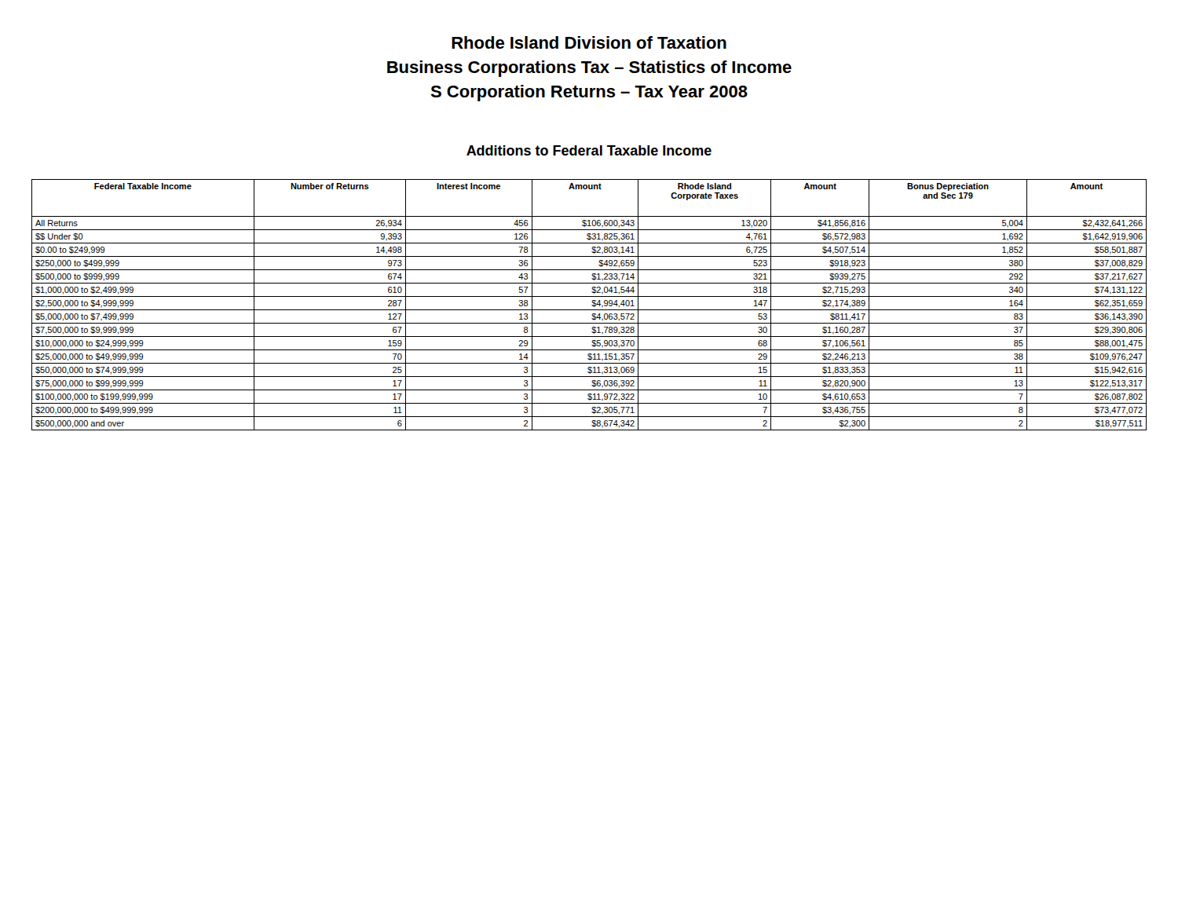Rhode Island Division of Taxation
Business Corporations Tax – Statistics of Income
S Corporation Returns – Tax Year 2008
Additions to Federal Taxable Income
| Federal Taxable Income | Number of Returns | Interest Income | Amount | Rhode Island Corporate Taxes | Amount | Bonus Depreciation and Sec 179 | Amount |
| --- | --- | --- | --- | --- | --- | --- | --- |
| All Returns | 26,934 | 456 | $106,600,343 | 13,020 | $41,856,816 | 5,004 | $2,432,641,266 |
| $$ Under $0 | 9,393 | 126 | $31,825,361 | 4,761 | $6,572,983 | 1,692 | $1,642,919,906 |
| $0.00 to $249,999 | 14,498 | 78 | $2,803,141 | 6,725 | $4,507,514 | 1,852 | $58,501,887 |
| $250,000 to $499,999 | 973 | 36 | $492,659 | 523 | $918,923 | 380 | $37,008,829 |
| $500,000 to $999,999 | 674 | 43 | $1,233,714 | 321 | $939,275 | 292 | $37,217,627 |
| $1,000,000 to $2,499,999 | 610 | 57 | $2,041,544 | 318 | $2,715,293 | 340 | $74,131,122 |
| $2,500,000 to $4,999,999 | 287 | 38 | $4,994,401 | 147 | $2,174,389 | 164 | $62,351,659 |
| $5,000,000 to $7,499,999 | 127 | 13 | $4,063,572 | 53 | $811,417 | 83 | $36,143,390 |
| $7,500,000 to $9,999,999 | 67 | 8 | $1,789,328 | 30 | $1,160,287 | 37 | $29,390,806 |
| $10,000,000 to $24,999,999 | 159 | 29 | $5,903,370 | 68 | $7,106,561 | 85 | $88,001,475 |
| $25,000,000 to $49,999,999 | 70 | 14 | $11,151,357 | 29 | $2,246,213 | 38 | $109,976,247 |
| $50,000,000 to $74,999,999 | 25 | 3 | $11,313,069 | 15 | $1,833,353 | 11 | $15,942,616 |
| $75,000,000 to $99,999,999 | 17 | 3 | $6,036,392 | 11 | $2,820,900 | 13 | $122,513,317 |
| $100,000,000 to $199,999,999 | 17 | 3 | $11,972,322 | 10 | $4,610,653 | 7 | $26,087,802 |
| $200,000,000 to $499,999,999 | 11 | 3 | $2,305,771 | 7 | $3,436,755 | 8 | $73,477,072 |
| $500,000,000 and over | 6 | 2 | $8,674,342 | 2 | $2,300 | 2 | $18,977,511 |